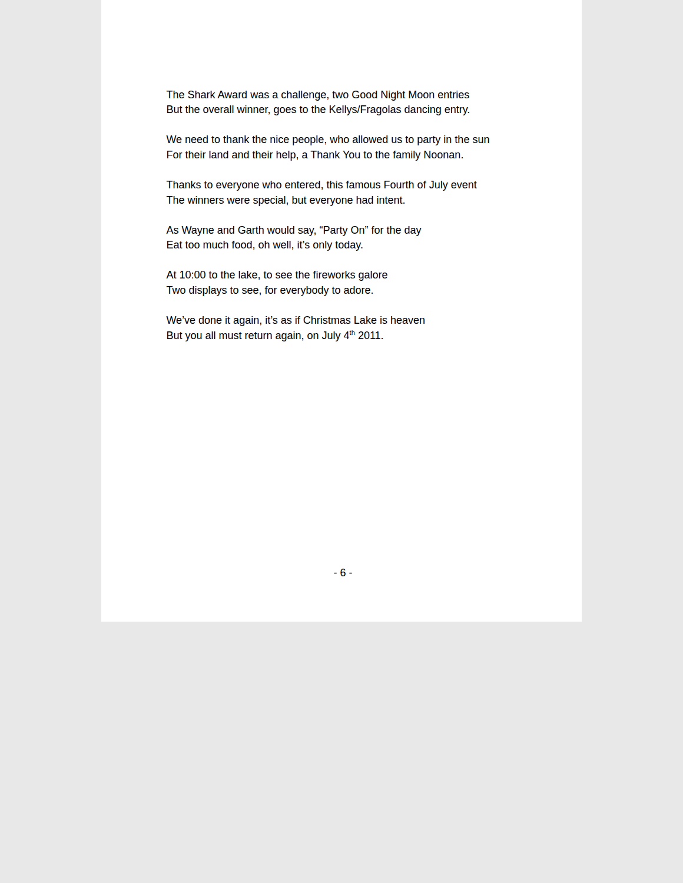The Shark Award was a challenge, two Good Night Moon entries
But the overall winner, goes to the Kellys/Fragolas dancing entry.
We need to thank the nice people, who allowed us to party in the sun
For their land and their help, a Thank You to the family Noonan.
Thanks to everyone who entered, this famous Fourth of July event
The winners were special, but everyone had intent.
As Wayne and Garth would say, “Party On” for the day
Eat too much food, oh well, it’s only today.
At 10:00 to the lake, to see the fireworks galore
Two displays to see, for everybody to adore.
We’ve done it again, it’s as if Christmas Lake is heaven
But you all must return again, on July 4th 2011.
- 6 -